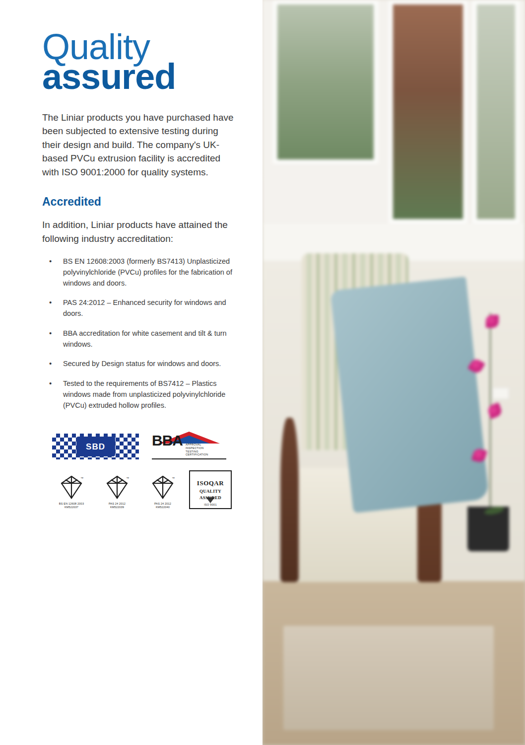Quality assured
The Liniar products you have purchased have been subjected to extensive testing during their design and build. The company's UK-based PVCu extrusion facility is accredited with ISO 9001:2000 for quality systems.
Accredited
In addition, Liniar products have attained the following industry accreditation:
BS EN 12608:2003 (formerly BS7413) Unplasticized polyvinylchloride (PVCu) profiles for the fabrication of windows and doors.
PAS 24:2012 – Enhanced security for windows and doors.
BBA accreditation for white casement and tilt & turn windows.
Secured by Design status for windows and doors.
Tested to the requirements of BS7412 – Plastics windows made from unplasticized polyvinylchloride (PVCu) extruded hollow profiles.
SBD
BBA APPROVAL
INSPECTION
TESTING
CERTIFICATION
™
BS EN 12608 2003
KM522037
™
PAS 24 2012
KM522039
™
PAS 24 2012
KM522040
ISOQAR
QUALITY
ASSURED
ISO 9001